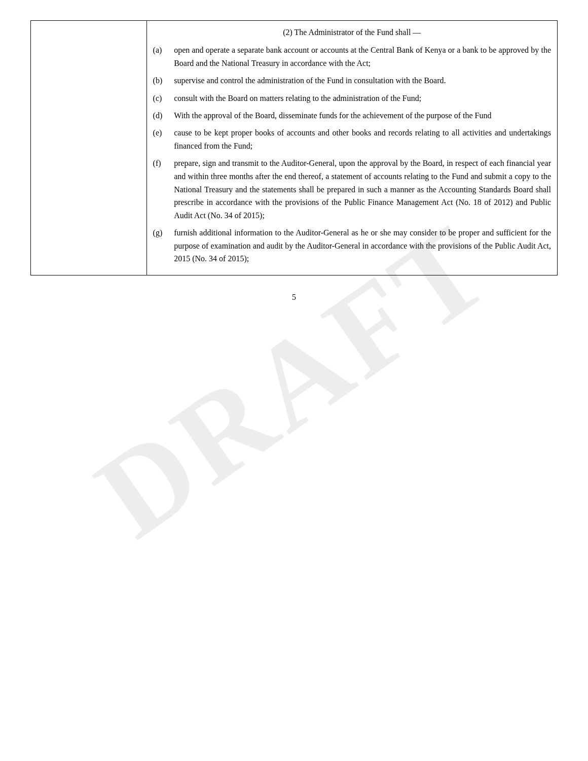DRAFT
| | (2) The Administrator of the Fund shall — (a) open and operate a separate bank account or accounts at the Central Bank of Kenya or a bank to be approved by the Board and the National Treasury in accordance with the Act; (b) supervise and control the administration of the Fund in consultation with the Board. (c) consult with the Board on matters relating to the administration of the Fund; (d) With the approval of the Board, disseminate funds for the achievement of the purpose of the Fund (e) cause to be kept proper books of accounts and other books and records relating to all activities and undertakings financed from the Fund; (f) prepare, sign and transmit to the Auditor-General, upon the approval by the Board, in respect of each financial year and within three months after the end thereof, a statement of accounts relating to the Fund and submit a copy to the National Treasury and the statements shall be prepared in such a manner as the Accounting Standards Board shall prescribe in accordance with the provisions of the Public Finance Management Act (No. 18 of 2012) and Public Audit Act (No. 34 of 2015); (g) furnish additional information to the Auditor-General as he or she may consider to be proper and sufficient for the purpose of examination and audit by the Auditor-General in accordance with the provisions of the Public Audit Act, 2015 (No. 34 of 2015); |
5